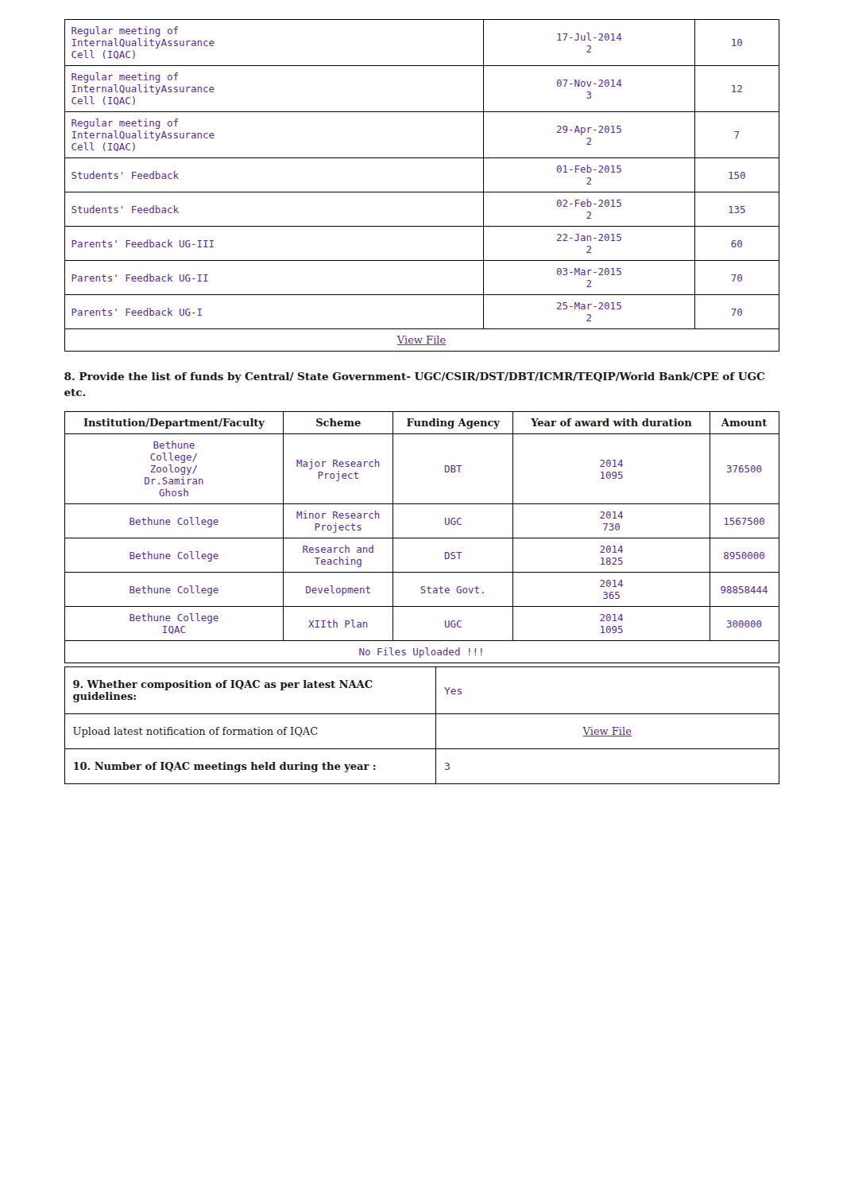| Regular meeting of InternalQualityAssurance Cell (IQAC) | 17-Jul-2014 2 | 10 |
| Regular meeting of InternalQualityAssurance Cell (IQAC) | 07-Nov-2014 3 | 12 |
| Regular meeting of InternalQualityAssurance Cell (IQAC) | 29-Apr-2015 2 | 7 |
| Students' Feedback | 01-Feb-2015 2 | 150 |
| Students' Feedback | 02-Feb-2015 2 | 135 |
| Parents' Feedback UG-III | 22-Jan-2015 2 | 60 |
| Parents' Feedback UG-II | 03-Mar-2015 2 | 70 |
| Parents' Feedback UG-I | 25-Mar-2015 2 | 70 |
| View File |
8. Provide the list of funds by Central/ State Government- UGC/CSIR/DST/DBT/ICMR/TEQIP/World Bank/CPE of UGC etc.
| Institution/Department/Faculty | Scheme | Funding Agency | Year of award with duration | Amount |
| --- | --- | --- | --- | --- |
| Bethune College/ Zoology/ Dr.Samiran Ghosh | Major Research Project | DBT | 2014 1095 | 376500 |
| Bethune College | Minor Research Projects | UGC | 2014 730 | 1567500 |
| Bethune College | Research and Teaching | DST | 2014 1825 | 8950000 |
| Bethune College | Development | State Govt. | 2014 365 | 98858444 |
| Bethune College IQAC | XIIth Plan | UGC | 2014 1095 | 300000 |
| No Files Uploaded !!! |
| 9. Whether composition of IQAC as per latest NAAC guidelines: | Yes |
| Upload latest notification of formation of IQAC | View File |
| 10. Number of IQAC meetings held during the year : | 3 |